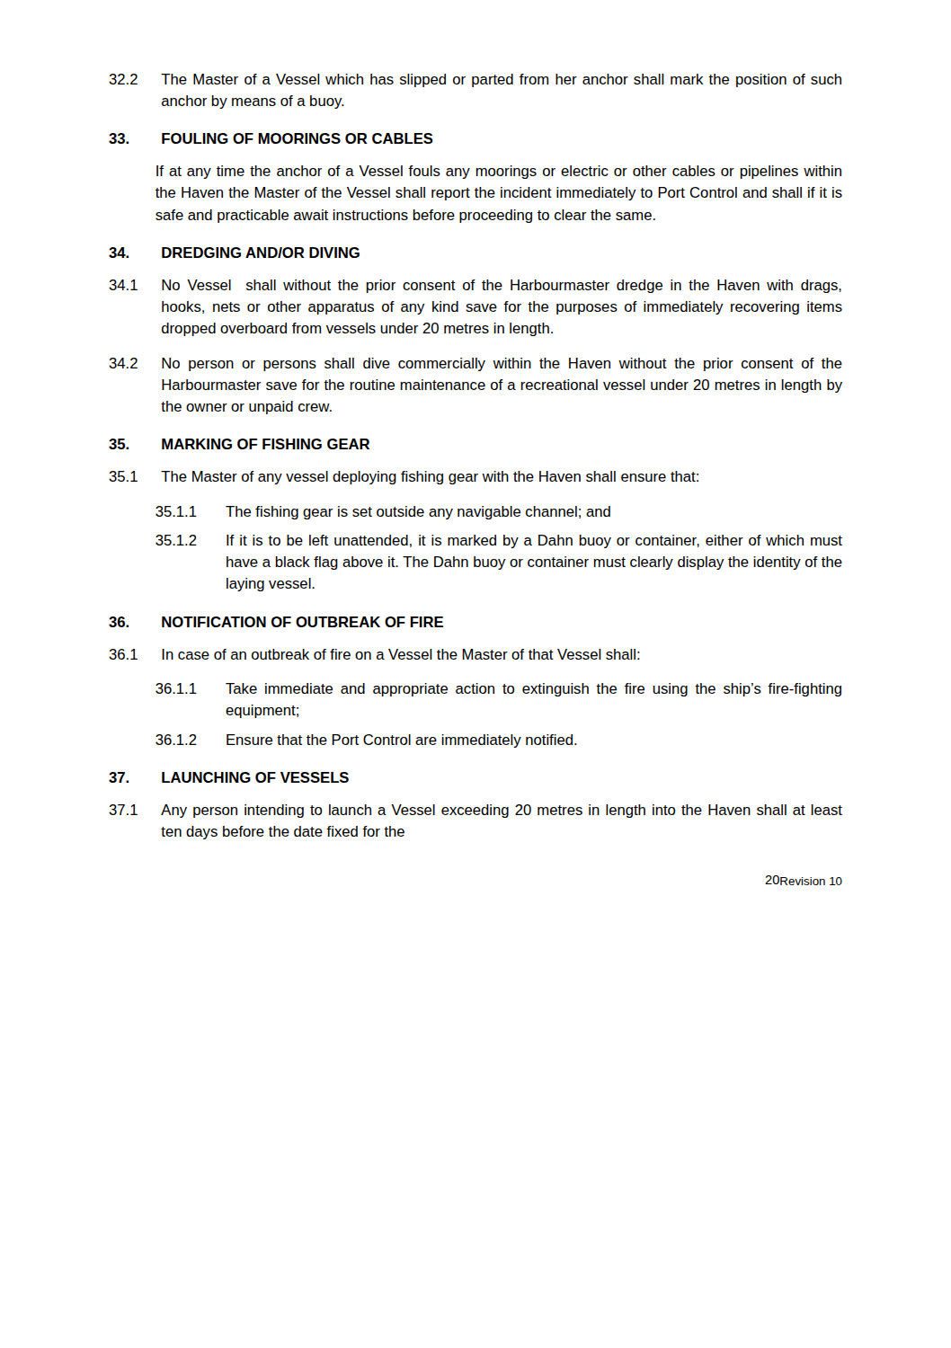32.2
The Master of a Vessel which has slipped or parted from her anchor shall mark the position of such anchor by means of a buoy.
33. Fouling of Moorings or Cables
If at any time the anchor of a Vessel fouls any moorings or electric or other cables or pipelines within the Haven the Master of the Vessel shall report the incident immediately to Port Control and shall if it is safe and practicable await instructions before proceeding to clear the same.
34. Dredging and/or Diving
34.1
No Vessel shall without the prior consent of the Harbourmaster dredge in the Haven with drags, hooks, nets or other apparatus of any kind save for the purposes of immediately recovering items dropped overboard from vessels under 20 metres in length.
34.2
No person or persons shall dive commercially within the Haven without the prior consent of the Harbourmaster save for the routine maintenance of a recreational vessel under 20 metres in length by the owner or unpaid crew.
35. Marking of Fishing Gear
35.1
The Master of any vessel deploying fishing gear with the Haven shall ensure that:
35.1.1
The fishing gear is set outside any navigable channel; and
35.1.2
If it is to be left unattended, it is marked by a Dahn buoy or container, either of which must have a black flag above it. The Dahn buoy or container must clearly display the identity of the laying vessel.
36. Notification of Outbreak of Fire
36.1
In case of an outbreak of fire on a Vessel the Master of that Vessel shall:
36.1.1
Take immediate and appropriate action to extinguish the fire using the ship’s fire-fighting equipment;
36.1.2
Ensure that the Port Control are immediately notified.
37. Launching of Vessels
37.1
Any person intending to launch a Vessel exceeding 20 metres in length into the Haven shall at least ten days before the date fixed for the
20
Revision 10